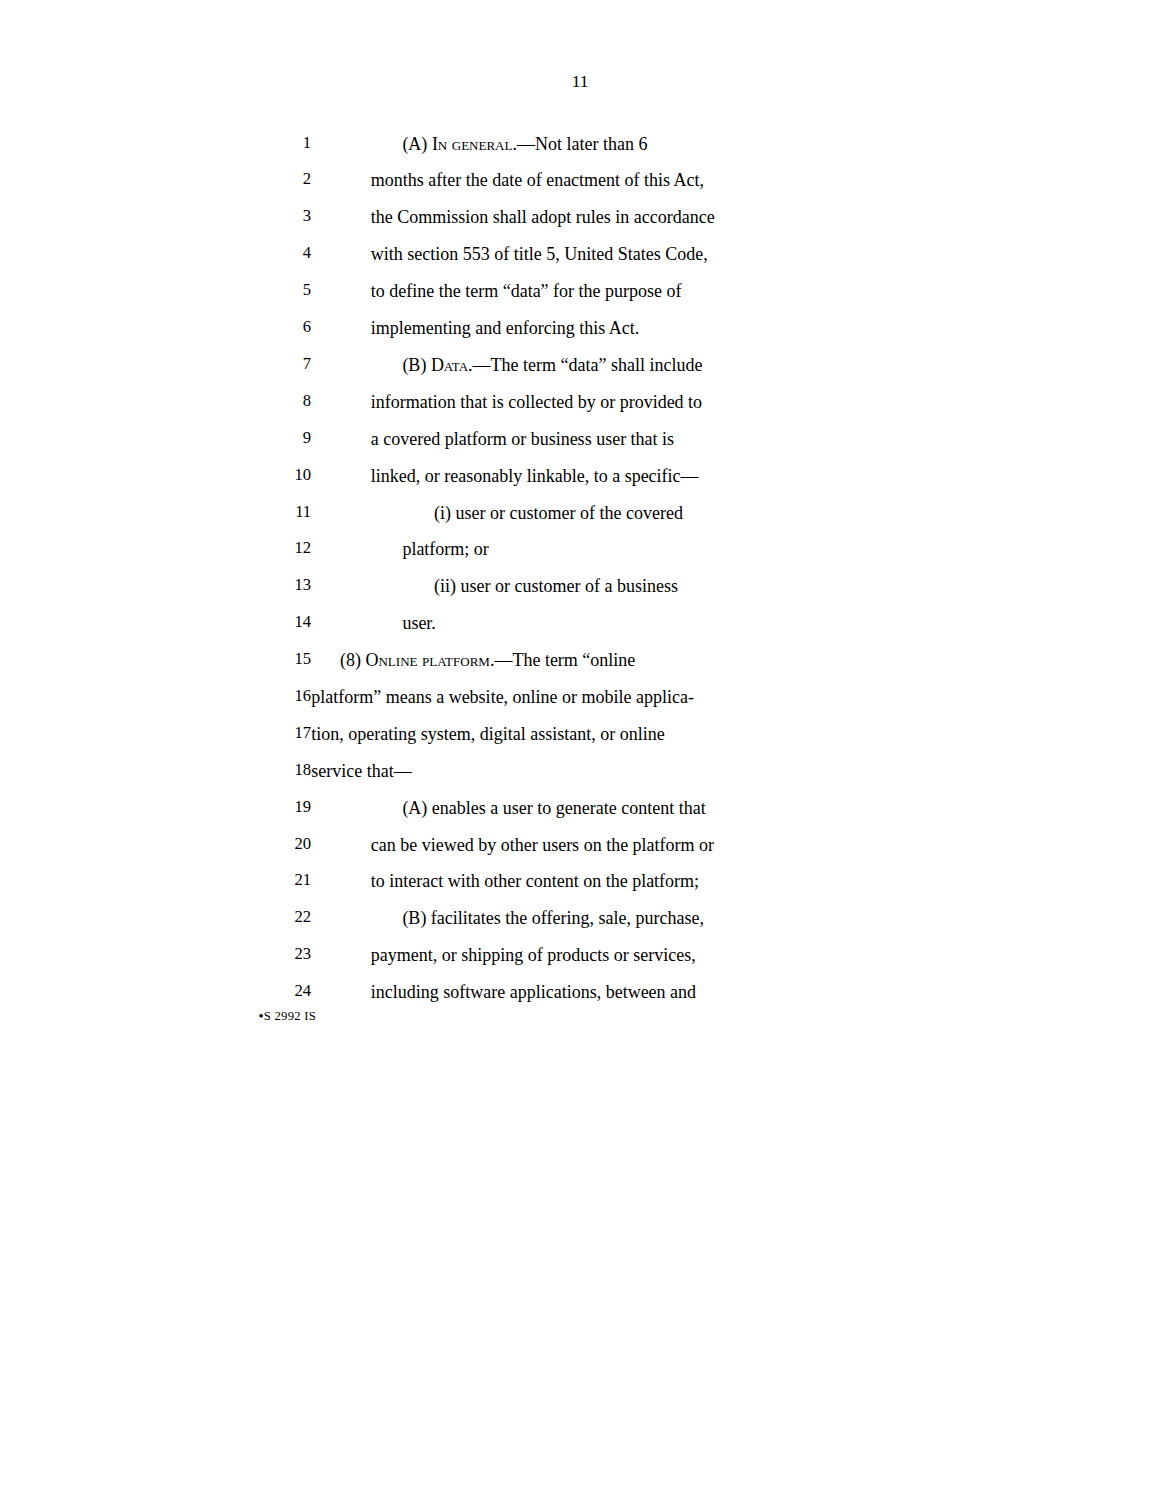11
| 1 | (A) In general .—Not later than 6 |
| 2 | months after the date of enactment of this Act, |
| 3 | the Commission shall adopt rules in accordance |
| 4 | with section 553 of title 5, United States Code, |
| 5 | to define the term “data” for the purpose of |
| 6 | implementing and enforcing this Act. |
| 7 | (B) Data .—The term “data” shall include |
| 8 | information that is collected by or provided to |
| 9 | a covered platform or business user that is |
| 10 | linked, or reasonably linkable, to a specific— |
| 11 | (i) user or customer of the covered |
| 12 | platform; or |
| 13 | (ii) user or customer of a business |
| 14 | user. |
| 15 | (8) Online platform .—The term “online |
| 16 | platform” means a website, online or mobile applica- |
| 17 | tion, operating system, digital assistant, or online |
| 18 | service that— |
| 19 | (A) enables a user to generate content that |
| 20 | can be viewed by other users on the platform or |
| 21 | to interact with other content on the platform; |
| 22 | (B) facilitates the offering, sale, purchase, |
| 23 | payment, or shipping of products or services, |
| 24 | including software applications, between and |
•S 2992 IS